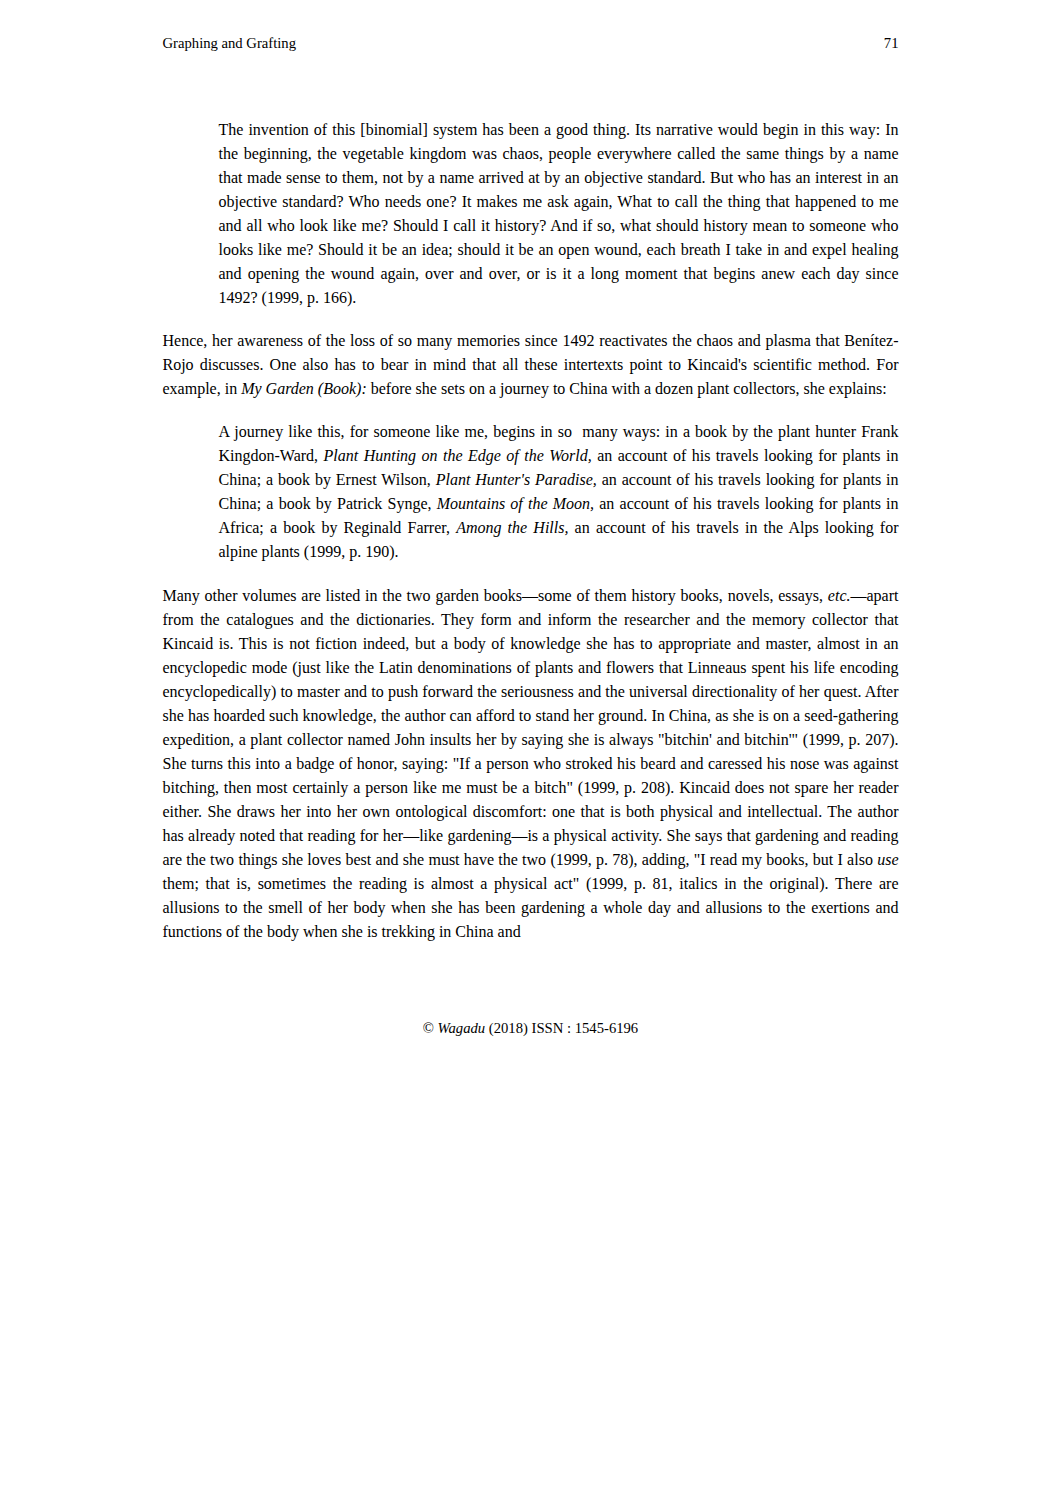Graphing and Grafting 71
The invention of this [binomial] system has been a good thing. Its narrative would begin in this way: In the beginning, the vegetable kingdom was chaos, people everywhere called the same things by a name that made sense to them, not by a name arrived at by an objective standard. But who has an interest in an objective standard? Who needs one? It makes me ask again, What to call the thing that happened to me and all who look like me? Should I call it history? And if so, what should history mean to someone who looks like me? Should it be an idea; should it be an open wound, each breath I take in and expel healing and opening the wound again, over and over, or is it a long moment that begins anew each day since 1492? (1999, p. 166).
Hence, her awareness of the loss of so many memories since 1492 reactivates the chaos and plasma that Benítez-Rojo discusses. One also has to bear in mind that all these intertexts point to Kincaid's scientific method. For example, in My Garden (Book): before she sets on a journey to China with a dozen plant collectors, she explains:
A journey like this, for someone like me, begins in so many ways: in a book by the plant hunter Frank Kingdon-Ward, Plant Hunting on the Edge of the World, an account of his travels looking for plants in China; a book by Ernest Wilson, Plant Hunter's Paradise, an account of his travels looking for plants in China; a book by Patrick Synge, Mountains of the Moon, an account of his travels looking for plants in Africa; a book by Reginald Farrer, Among the Hills, an account of his travels in the Alps looking for alpine plants (1999, p. 190).
Many other volumes are listed in the two garden books—some of them history books, novels, essays, etc.—apart from the catalogues and the dictionaries. They form and inform the researcher and the memory collector that Kincaid is. This is not fiction indeed, but a body of knowledge she has to appropriate and master, almost in an encyclopedic mode (just like the Latin denominations of plants and flowers that Linneaus spent his life encoding encyclopedically) to master and to push forward the seriousness and the universal directionality of her quest. After she has hoarded such knowledge, the author can afford to stand her ground. In China, as she is on a seed-gathering expedition, a plant collector named John insults her by saying she is always "bitchin' and bitchin'" (1999, p. 207). She turns this into a badge of honor, saying: "If a person who stroked his beard and caressed his nose was against bitching, then most certainly a person like me must be a bitch" (1999, p. 208). Kincaid does not spare her reader either. She draws her into her own ontological discomfort: one that is both physical and intellectual. The author has already noted that reading for her—like gardening—is a physical activity. She says that gardening and reading are the two things she loves best and she must have the two (1999, p. 78), adding, "I read my books, but I also use them; that is, sometimes the reading is almost a physical act" (1999, p. 81, italics in the original). There are allusions to the smell of her body when she has been gardening a whole day and allusions to the exertions and functions of the body when she is trekking in China and
© Wagadu (2018) ISSN : 1545-6196